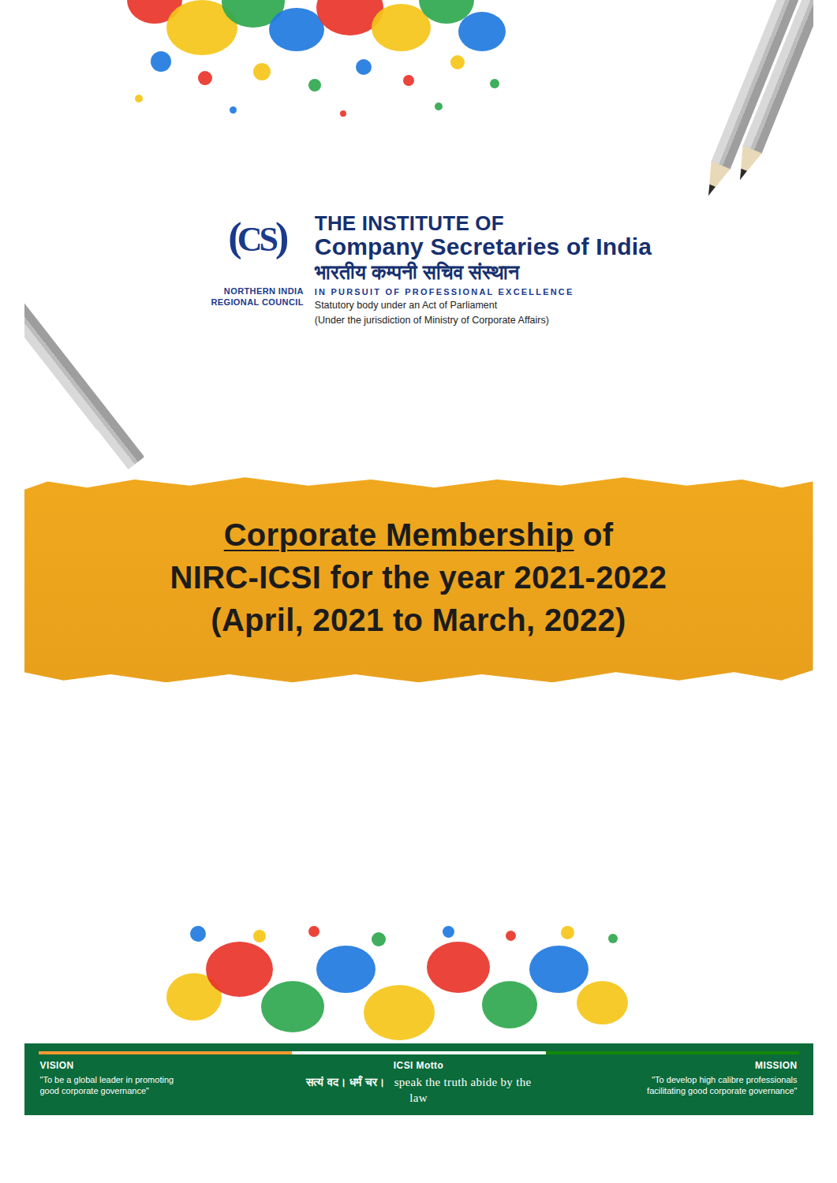(CS)
NORTHERN INDIA
REGIONAL COUNCIL
THE INSTITUTE OF
Company Secretaries of India
भारतीय कम्पनी सचिव संस्थान
IN PURSUIT OF PROFESSIONAL EXCELLENCE
Statutory body under an Act of Parliament
(Under the jurisdiction of Ministry of Corporate Affairs)
Corporate Membership of
NIRC-ICSI for the year 2021-2022
(April, 2021 to March, 2022)
VISION
"To be a global leader in promoting
good corporate governance"
ICSI Motto
सत्यं वद। धर्मं चर। speak the truth abide by the law
MISSION
"To develop high calibre professionals
facilitating good corporate governance"